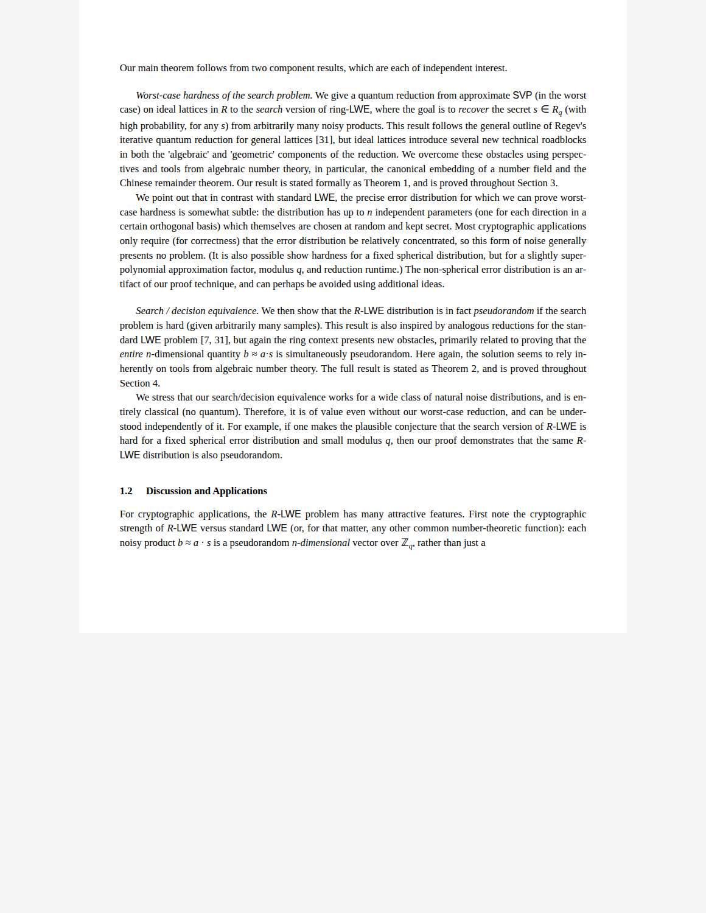Our main theorem follows from two component results, which are each of independent interest.
Worst-case hardness of the search problem. We give a quantum reduction from approximate SVP (in the worst case) on ideal lattices in R to the search version of ring-LWE, where the goal is to recover the secret s ∈ Rq (with high probability, for any s) from arbitrarily many noisy products. This result follows the general outline of Regev's iterative quantum reduction for general lattices [31], but ideal lattices introduce several new technical roadblocks in both the 'algebraic' and 'geometric' components of the reduction. We overcome these obstacles using perspectives and tools from algebraic number theory, in particular, the canonical embedding of a number field and the Chinese remainder theorem. Our result is stated formally as Theorem 1, and is proved throughout Section 3.
We point out that in contrast with standard LWE, the precise error distribution for which we can prove worst-case hardness is somewhat subtle: the distribution has up to n independent parameters (one for each direction in a certain orthogonal basis) which themselves are chosen at random and kept secret. Most cryptographic applications only require (for correctness) that the error distribution be relatively concentrated, so this form of noise generally presents no problem. (It is also possible show hardness for a fixed spherical distribution, but for a slightly super-polynomial approximation factor, modulus q, and reduction runtime.) The non-spherical error distribution is an artifact of our proof technique, and can perhaps be avoided using additional ideas.
Search / decision equivalence. We then show that the R-LWE distribution is in fact pseudorandom if the search problem is hard (given arbitrarily many samples). This result is also inspired by analogous reductions for the standard LWE problem [7, 31], but again the ring context presents new obstacles, primarily related to proving that the entire n-dimensional quantity b ≈ a·s is simultaneously pseudorandom. Here again, the solution seems to rely inherently on tools from algebraic number theory. The full result is stated as Theorem 2, and is proved throughout Section 4.
We stress that our search/decision equivalence works for a wide class of natural noise distributions, and is entirely classical (no quantum). Therefore, it is of value even without our worst-case reduction, and can be understood independently of it. For example, if one makes the plausible conjecture that the search version of R-LWE is hard for a fixed spherical error distribution and small modulus q, then our proof demonstrates that the same R-LWE distribution is also pseudorandom.
1.2 Discussion and Applications
For cryptographic applications, the R-LWE problem has many attractive features. First note the cryptographic strength of R-LWE versus standard LWE (or, for that matter, any other common number-theoretic function): each noisy product b ≈ a · s is a pseudorandom n-dimensional vector over ℤq, rather than just a